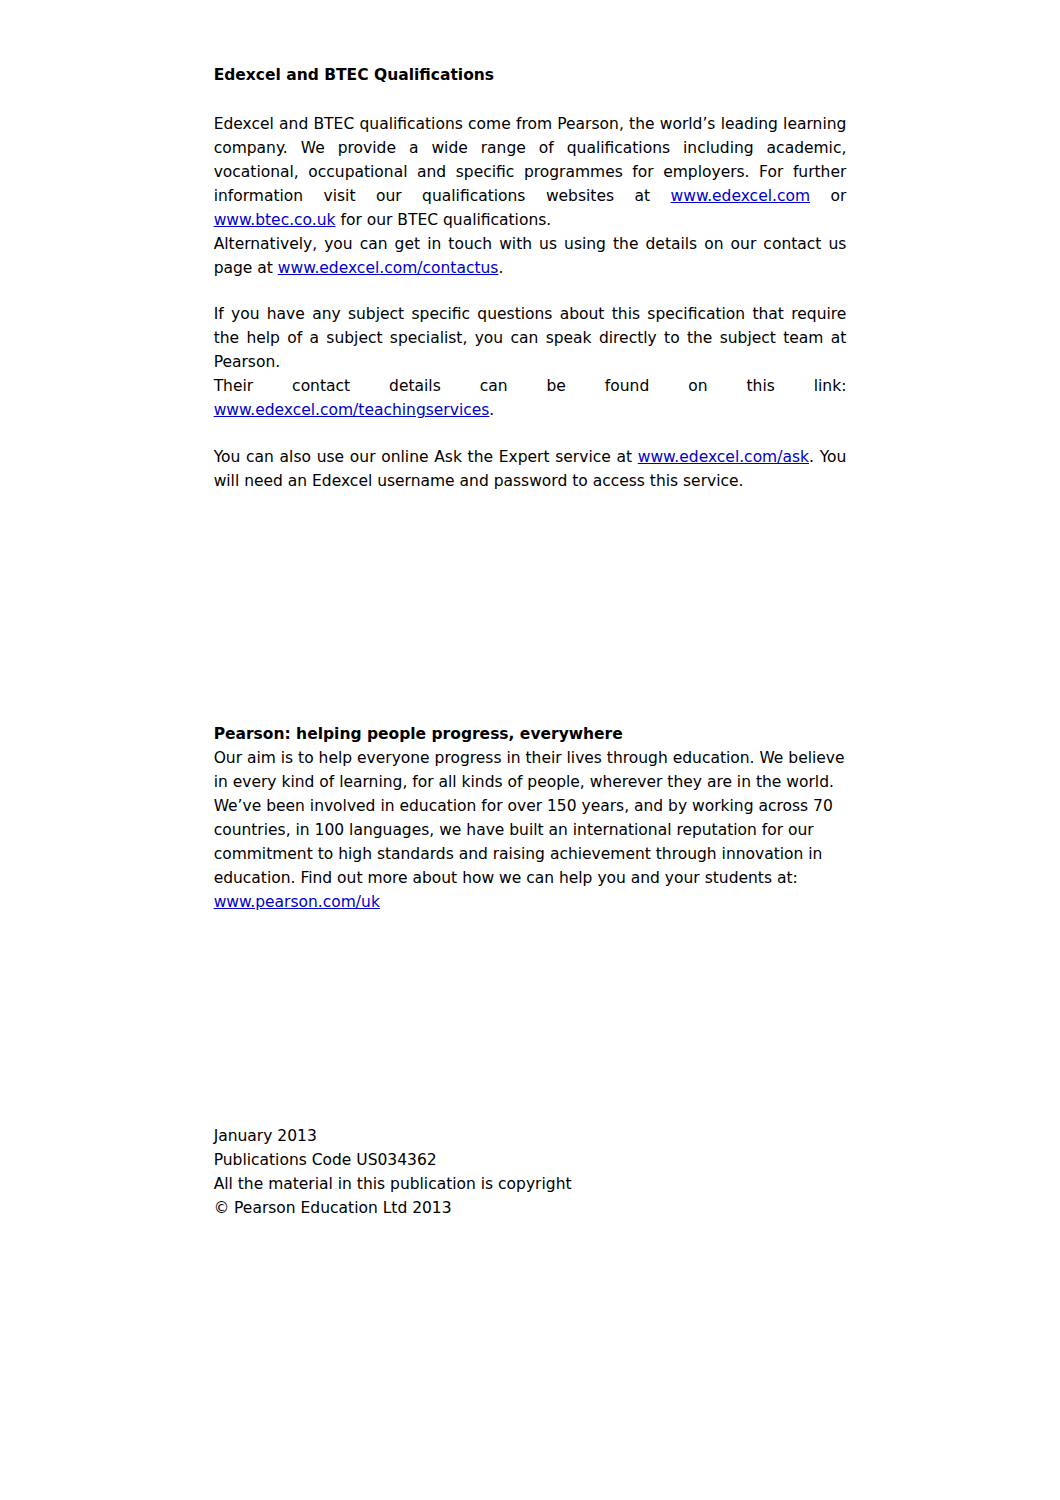Edexcel and BTEC Qualifications
Edexcel and BTEC qualifications come from Pearson, the world’s leading learning company. We provide a wide range of qualifications including academic, vocational, occupational and specific programmes for employers. For further information visit our qualifications websites at www.edexcel.com or www.btec.co.uk for our BTEC qualifications.
Alternatively, you can get in touch with us using the details on our contact us page at www.edexcel.com/contactus.
If you have any subject specific questions about this specification that require the help of a subject specialist, you can speak directly to the subject team at Pearson.
Their contact details can be found on this link: www.edexcel.com/teachingservices.
You can also use our online Ask the Expert service at www.edexcel.com/ask. You will need an Edexcel username and password to access this service.
Pearson: helping people progress, everywhere
Our aim is to help everyone progress in their lives through education. We believe in every kind of learning, for all kinds of people, wherever they are in the world. We’ve been involved in education for over 150 years, and by working across 70 countries, in 100 languages, we have built an international reputation for our commitment to high standards and raising achievement through innovation in education. Find out more about how we can help you and your students at: www.pearson.com/uk
January 2013
Publications Code US034362
All the material in this publication is copyright
© Pearson Education Ltd 2013